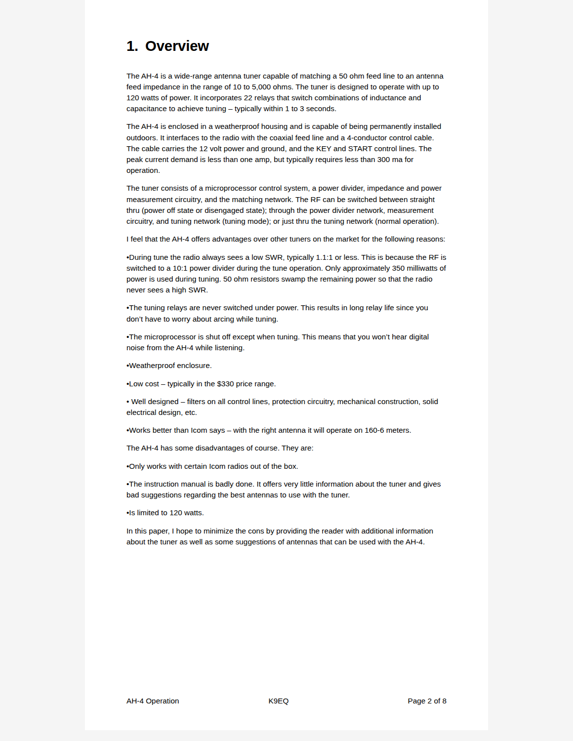1. Overview
The AH-4 is a wide-range antenna tuner capable of matching a 50 ohm feed line to an antenna feed impedance in the range of 10 to 5,000 ohms. The tuner is designed to operate with up to 120 watts of power. It incorporates 22 relays that switch combinations of inductance and capacitance to achieve tuning – typically within 1 to 3 seconds.
The AH-4 is enclosed in a weatherproof housing and is capable of being permanently installed outdoors. It interfaces to the radio with the coaxial feed line and a 4-conductor control cable. The cable carries the 12 volt power and ground, and the KEY and START control lines. The peak current demand is less than one amp, but typically requires less than 300 ma for operation.
The tuner consists of a microprocessor control system, a power divider, impedance and power measurement circuitry, and the matching network. The RF can be switched between straight thru (power off state or disengaged state); through the power divider network, measurement circuitry, and tuning network (tuning mode); or just thru the tuning network (normal operation).
I feel that the AH-4 offers advantages over other tuners on the market for the following reasons:
•During tune the radio always sees a low SWR, typically 1.1:1 or less. This is because the RF is switched to a 10:1 power divider during the tune operation. Only approximately 350 milliwatts of power is used during tuning. 50 ohm resistors swamp the remaining power so that the radio never sees a high SWR.
•The tuning relays are never switched under power. This results in long relay life since you don’t have to worry about arcing while tuning.
•The microprocessor is shut off except when tuning. This means that you won’t hear digital noise from the AH-4 while listening.
•Weatherproof enclosure.
•Low cost – typically in the $330 price range.
• Well designed – filters on all control lines, protection circuitry, mechanical construction, solid electrical design, etc.
•Works better than Icom says – with the right antenna it will operate on 160-6 meters.
The AH-4 has some disadvantages of course. They are:
•Only works with certain Icom radios out of the box.
•The instruction manual is badly done. It offers very little information about the tuner and gives bad suggestions regarding the best antennas to use with the tuner.
•Is limited to 120 watts.
In this paper, I hope to minimize the cons by providing the reader with additional information about the tuner as well as some suggestions of antennas that can be used with the AH-4.
AH-4 Operation K9EQ Page 2 of 8